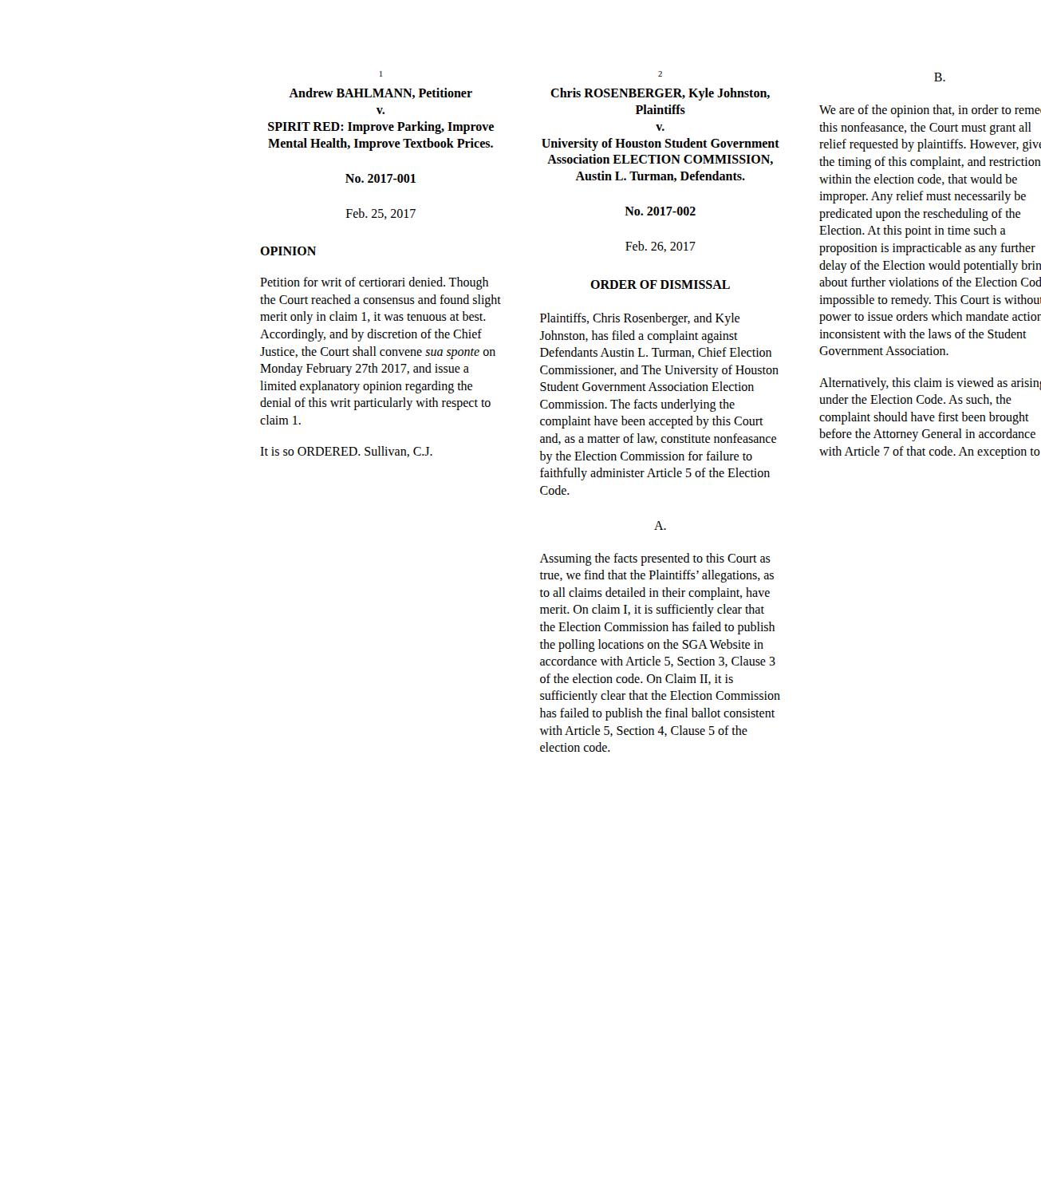1
Andrew BAHLMANN, Petitioner
v.
SPIRIT RED: Improve Parking, Improve Mental Health, Improve Textbook Prices.
No. 2017-001
Feb. 25, 2017
OPINION
Petition for writ of certiorari denied. Though the Court reached a consensus and found slight merit only in claim 1, it was tenuous at best. Accordingly, and by discretion of the Chief Justice, the Court shall convene sua sponte on Monday February 27th 2017, and issue a limited explanatory opinion regarding the denial of this writ particularly with respect to claim 1.
It is so ORDERED. Sullivan, C.J.
2
Chris ROSENBERGER, Kyle Johnston, Plaintiffs
v.
University of Houston Student Government Association ELECTION COMMISSION, Austin L. Turman, Defendants.
No. 2017-002
Feb. 26, 2017
ORDER OF DISMISSAL
Plaintiffs, Chris Rosenberger, and Kyle Johnston, has filed a complaint against Defendants Austin L. Turman, Chief Election Commissioner, and The University of Houston Student Government Association Election Commission. The facts underlying the complaint have been accepted by this Court and, as a matter of law, constitute nonfeasance by the Election Commission for failure to faithfully administer Article 5 of the Election Code.
A.
Assuming the facts presented to this Court as true, we find that the Plaintiffs’ allegations, as to all claims detailed in their complaint, have merit. On claim I, it is sufficiently clear that the Election Commission has failed to publish the polling locations on the SGA Website in accordance with Article 5, Section 3, Clause 3 of the election code. On Claim II, it is sufficiently clear that the Election Commission has failed to publish the final ballot consistent with Article 5, Section 4, Clause 5 of the election code.
B.
We are of the opinion that, in order to remedy this nonfeasance, the Court must grant all relief requested by plaintiffs. However, given the timing of this complaint, and restrictions within the election code, that would be improper. Any relief must necessarily be predicated upon the rescheduling of the Election. At this point in time such a proposition is impracticable as any further delay of the Election would potentially bring about further violations of the Election Code impossible to remedy. This Court is without power to issue orders which mandate action inconsistent with the laws of the Student Government Association.
Alternatively, this claim is viewed as arising under the Election Code. As such, the complaint should have first been brought before the Attorney General in accordance with Article 7 of that code. An exception to